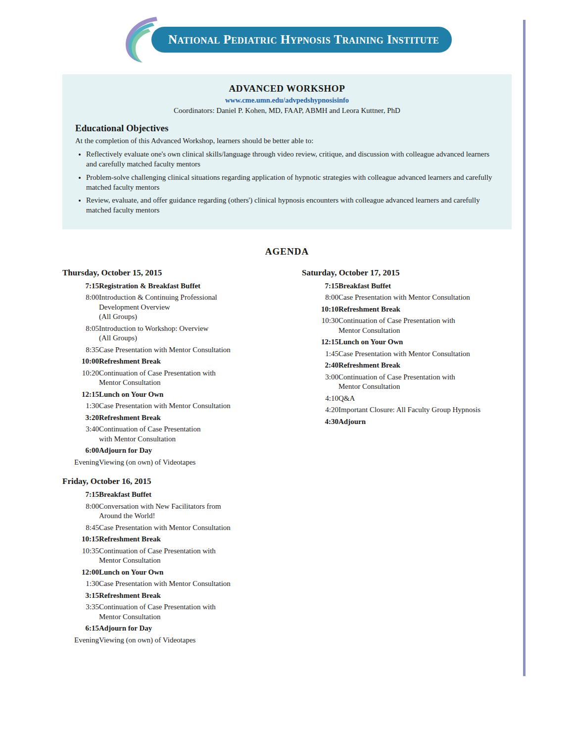National Pediatric Hypnosis Training Institute
ADVANCED WORKSHOP
www.cme.umn.edu/advpedshypnosisinfo
Coordinators: Daniel P. Kohen, MD, FAAP, ABMH and Leora Kuttner, PhD
Educational Objectives
At the completion of this Advanced Workshop, learners should be better able to:
Reflectively evaluate one's own clinical skills/language through video review, critique, and discussion with colleague advanced learners and carefully matched faculty mentors
Problem-solve challenging clinical situations regarding application of hypnotic strategies with colleague advanced learners and carefully matched faculty mentors
Review, evaluate, and offer guidance regarding (others') clinical hypnosis encounters with colleague advanced learners and carefully matched faculty mentors
AGENDA
Thursday, October 15, 2015
| 7:15 | Registration & Breakfast Buffet |
| 8:00 | Introduction & Continuing Professional Development Overview (All Groups) |
| 8:05 | Introduction to Workshop: Overview (All Groups) |
| 8:35 | Case Presentation with Mentor Consultation |
| 10:00 | Refreshment Break |
| 10:20 | Continuation of Case Presentation with Mentor Consultation |
| 12:15 | Lunch on Your Own |
| 1:30 | Case Presentation with Mentor Consultation |
| 3:20 | Refreshment Break |
| 3:40 | Continuation of Case Presentation with Mentor Consultation |
| 6:00 | Adjourn for Day |
| Evening | Viewing (on own) of Videotapes |
Friday, October 16, 2015
| 7:15 | Breakfast Buffet |
| 8:00 | Conversation with New Facilitators from Around the World! |
| 8:45 | Case Presentation with Mentor Consultation |
| 10:15 | Refreshment Break |
| 10:35 | Continuation of Case Presentation with Mentor Consultation |
| 12:00 | Lunch on Your Own |
| 1:30 | Case Presentation with Mentor Consultation |
| 3:15 | Refreshment Break |
| 3:35 | Continuation of Case Presentation with Mentor Consultation |
| 6:15 | Adjourn for Day |
| Evening | Viewing (on own) of Videotapes |
Saturday, October 17, 2015
| 7:15 | Breakfast Buffet |
| 8:00 | Case Presentation with Mentor Consultation |
| 10:10 | Refreshment Break |
| 10:30 | Continuation of Case Presentation with Mentor Consultation |
| 12:15 | Lunch on Your Own |
| 1:45 | Case Presentation with Mentor Consultation |
| 2:40 | Refreshment Break |
| 3:00 | Continuation of Case Presentation with Mentor Consultation |
| 4:10 | Q&A |
| 4:20 | Important Closure: All Faculty Group Hypnosis |
| 4:30 | Adjourn |